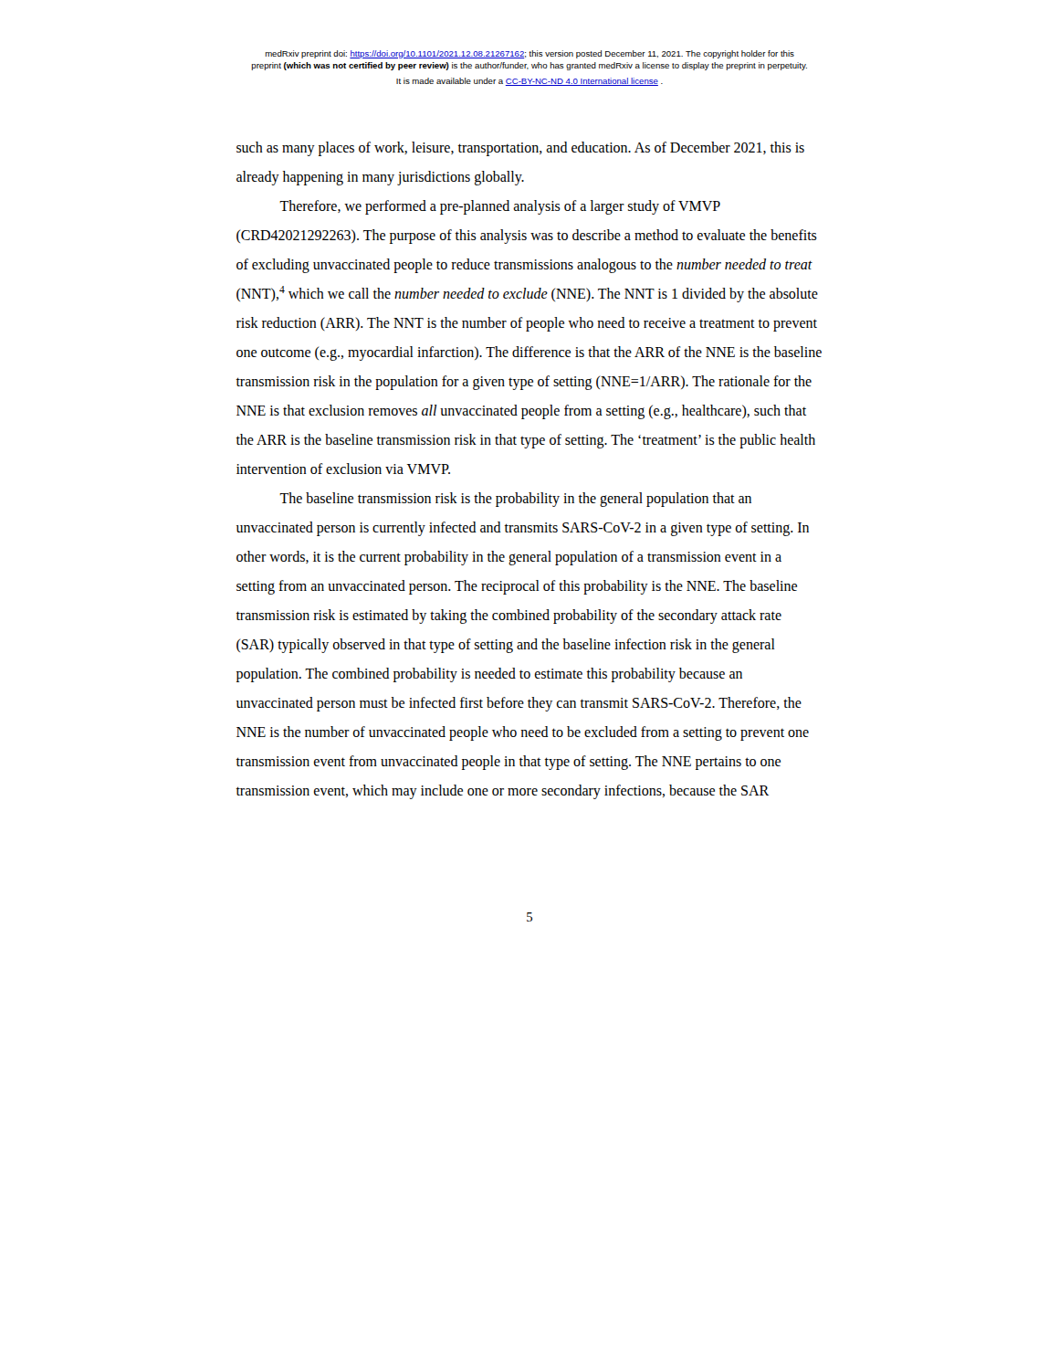medRxiv preprint doi: https://doi.org/10.1101/2021.12.08.21267162; this version posted December 11, 2021. The copyright holder for this
preprint (which was not certified by peer review) is the author/funder, who has granted medRxiv a license to display the preprint in perpetuity.
It is made available under a CC-BY-NC-ND 4.0 International license .
such as many places of work, leisure, transportation, and education. As of December 2021, this is already happening in many jurisdictions globally.
Therefore, we performed a pre-planned analysis of a larger study of VMVP (CRD42021292263). The purpose of this analysis was to describe a method to evaluate the benefits of excluding unvaccinated people to reduce transmissions analogous to the number needed to treat (NNT),4 which we call the number needed to exclude (NNE). The NNT is 1 divided by the absolute risk reduction (ARR). The NNT is the number of people who need to receive a treatment to prevent one outcome (e.g., myocardial infarction). The difference is that the ARR of the NNE is the baseline transmission risk in the population for a given type of setting (NNE=1/ARR). The rationale for the NNE is that exclusion removes all unvaccinated people from a setting (e.g., healthcare), such that the ARR is the baseline transmission risk in that type of setting. The ‘treatment’ is the public health intervention of exclusion via VMVP.
The baseline transmission risk is the probability in the general population that an unvaccinated person is currently infected and transmits SARS-CoV-2 in a given type of setting. In other words, it is the current probability in the general population of a transmission event in a setting from an unvaccinated person. The reciprocal of this probability is the NNE. The baseline transmission risk is estimated by taking the combined probability of the secondary attack rate (SAR) typically observed in that type of setting and the baseline infection risk in the general population. The combined probability is needed to estimate this probability because an unvaccinated person must be infected first before they can transmit SARS-CoV-2. Therefore, the NNE is the number of unvaccinated people who need to be excluded from a setting to prevent one transmission event from unvaccinated people in that type of setting. The NNE pertains to one transmission event, which may include one or more secondary infections, because the SAR
5